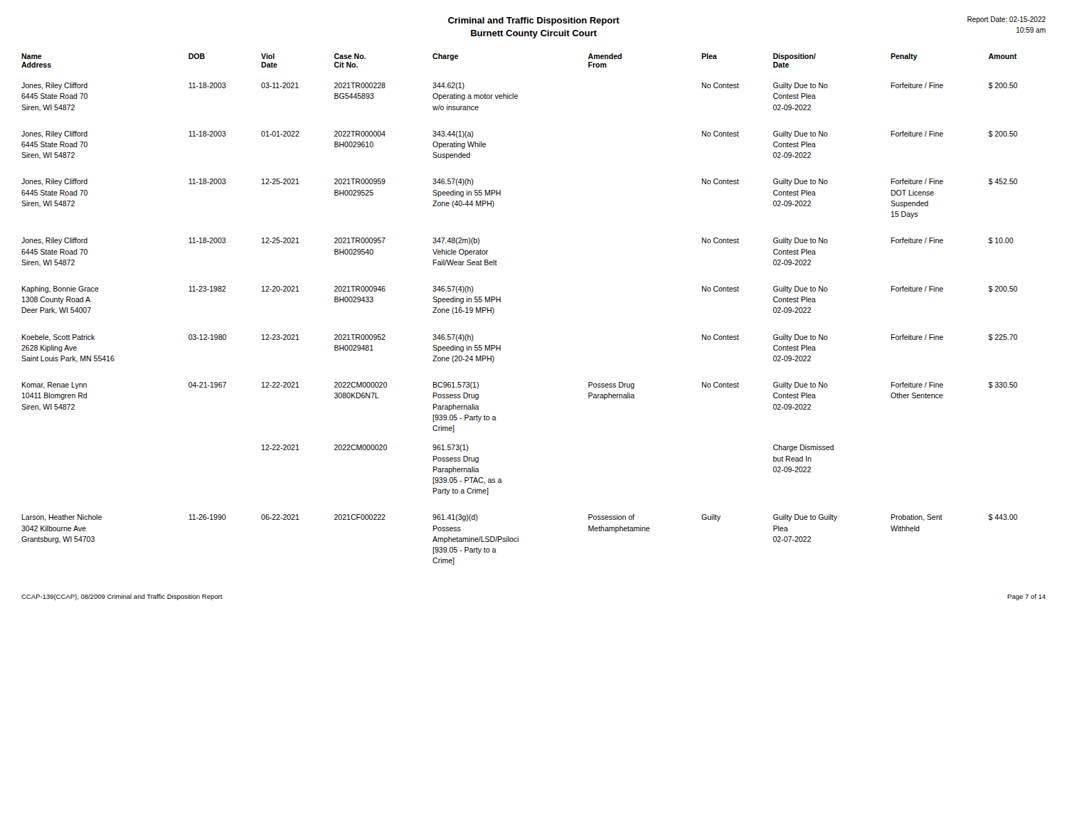Criminal and Traffic Disposition Report
Burnett County Circuit Court
Report Date: 02-15-2022
10:59 am
| Name Address | DOB | Viol Date | Case No. Cit No. | Charge | Amended From | Plea | Disposition/ Date | Penalty | Amount |
| --- | --- | --- | --- | --- | --- | --- | --- | --- | --- |
| Jones, Riley Clifford 6445 State Road 70 Siren, WI 54872 | 11-18-2003 | 03-11-2021 | 2021TR000228 BG5445893 | 344.62(1) Operating a motor vehicle w/o insurance | | No Contest | Guilty Due to No Contest Plea 02-09-2022 | Forfeiture / Fine | $ 200.50 |
| Jones, Riley Clifford 6445 State Road 70 Siren, WI 54872 | 11-18-2003 | 01-01-2022 | 2022TR000004 BH0029610 | 343.44(1)(a) Operating While Suspended | | No Contest | Guilty Due to No Contest Plea 02-09-2022 | Forfeiture / Fine | $ 200.50 |
| Jones, Riley Clifford 6445 State Road 70 Siren, WI 54872 | 11-18-2003 | 12-25-2021 | 2021TR000959 BH0029525 | 346.57(4)(h) Speeding in 55 MPH Zone (40-44 MPH) | | No Contest | Guilty Due to No Contest Plea 02-09-2022 | Forfeiture / Fine DOT License Suspended 15 Days | $ 452.50 |
| Jones, Riley Clifford 6445 State Road 70 Siren, WI 54872 | 11-18-2003 | 12-25-2021 | 2021TR000957 BH0029540 | 347.48(2m)(b) Vehicle Operator Fail/Wear Seat Belt | | No Contest | Guilty Due to No Contest Plea 02-09-2022 | Forfeiture / Fine | $ 10.00 |
| Kaphing, Bonnie Grace 1308 County Road A Deer Park, WI 54007 | 11-23-1982 | 12-20-2021 | 2021TR000946 BH0029433 | 346.57(4)(h) Speeding in 55 MPH Zone (16-19 MPH) | | No Contest | Guilty Due to No Contest Plea 02-09-2022 | Forfeiture / Fine | $ 200.50 |
| Koebele, Scott Patrick 2628 Kipling Ave Saint Louis Park, MN 55416 | 03-12-1980 | 12-23-2021 | 2021TR000952 BH0029481 | 346.57(4)(h) Speeding in 55 MPH Zone (20-24 MPH) | | No Contest | Guilty Due to No Contest Plea 02-09-2022 | Forfeiture / Fine | $ 225.70 |
| Komar, Renae Lynn 10411 Blomgren Rd Siren, WI 54872 | 04-21-1967 | 12-22-2021 | 2022CM000020 3080KD6N7L | BC961.573(1) Possess Drug Paraphernalia [939.05 - Party to a Crime] | Possess Drug Paraphernalia | No Contest | Guilty Due to No Contest Plea 02-09-2022 | Forfeiture / Fine Other Sentence | $ 330.50 |
| | | 12-22-2021 | 2022CM000020 | 961.573(1) Possess Drug Paraphernalia [939.05 - PTAC, as a Party to a Crime] | | | Charge Dismissed but Read In 02-09-2022 | | |
| Larson, Heather Nichole 3042 Kilbourne Ave Grantsburg, WI 54703 | 11-26-1990 | 06-22-2021 | 2021CF000222 | 961.41(3g)(d) Possess Amphetamine/LSD/Psiloci [939.05 - Party to a Crime] | Possession of Methamphetamine | Guilty | Guilty Due to Guilty Plea 02-07-2022 | Probation, Sent Withheld | $ 443.00 |
CCAP-139(CCAP), 08/2009 Criminal and Traffic Disposition Report Page 7 of 14